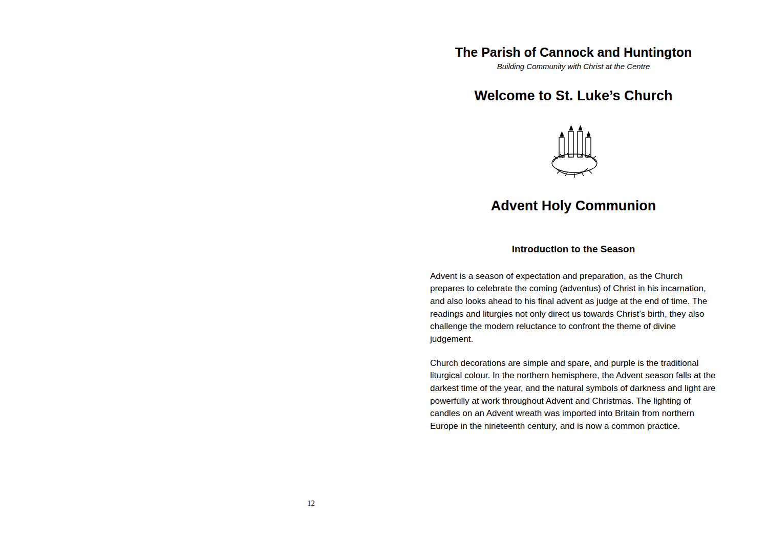The Parish of Cannock and Huntington
Building Community with Christ at the Centre
Welcome to St. Luke’s Church
Advent Holy Communion
Introduction to the Season
Advent is a season of expectation and preparation, as the Church prepares to celebrate the coming (adventus) of Christ in his incarnation, and also looks ahead to his final advent as judge at the end of time. The readings and liturgies not only direct us towards Christ’s birth, they also challenge the modern reluctance to confront the theme of divine judgement.
Church decorations are simple and spare, and purple is the traditional liturgical colour. In the northern hemisphere, the Advent season falls at the darkest time of the year, and the natural symbols of darkness and light are powerfully at work throughout Advent and Christmas. The lighting of candles on an Advent wreath was imported into Britain from northern Europe in the nineteenth century, and is now a common practice.
12